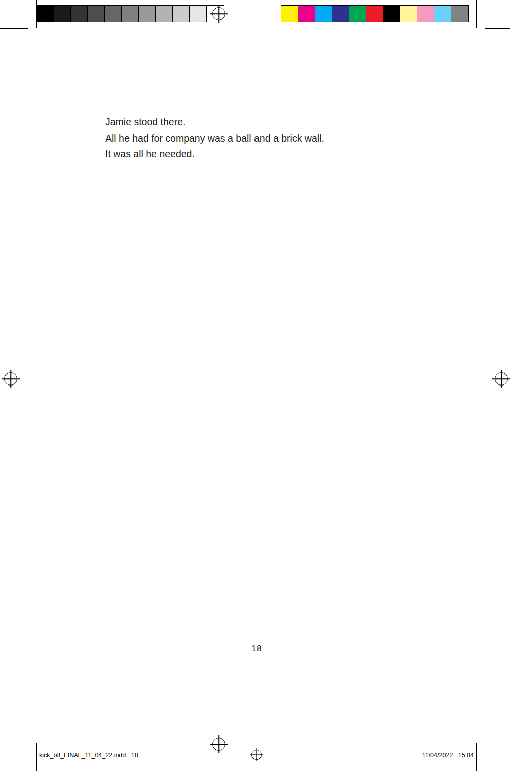Jamie stood there.
All he had for company was a ball and a brick wall.
It was all he needed.
18
kick_off_FINAL_11_04_22.indd 18 11/04/2022 15:04